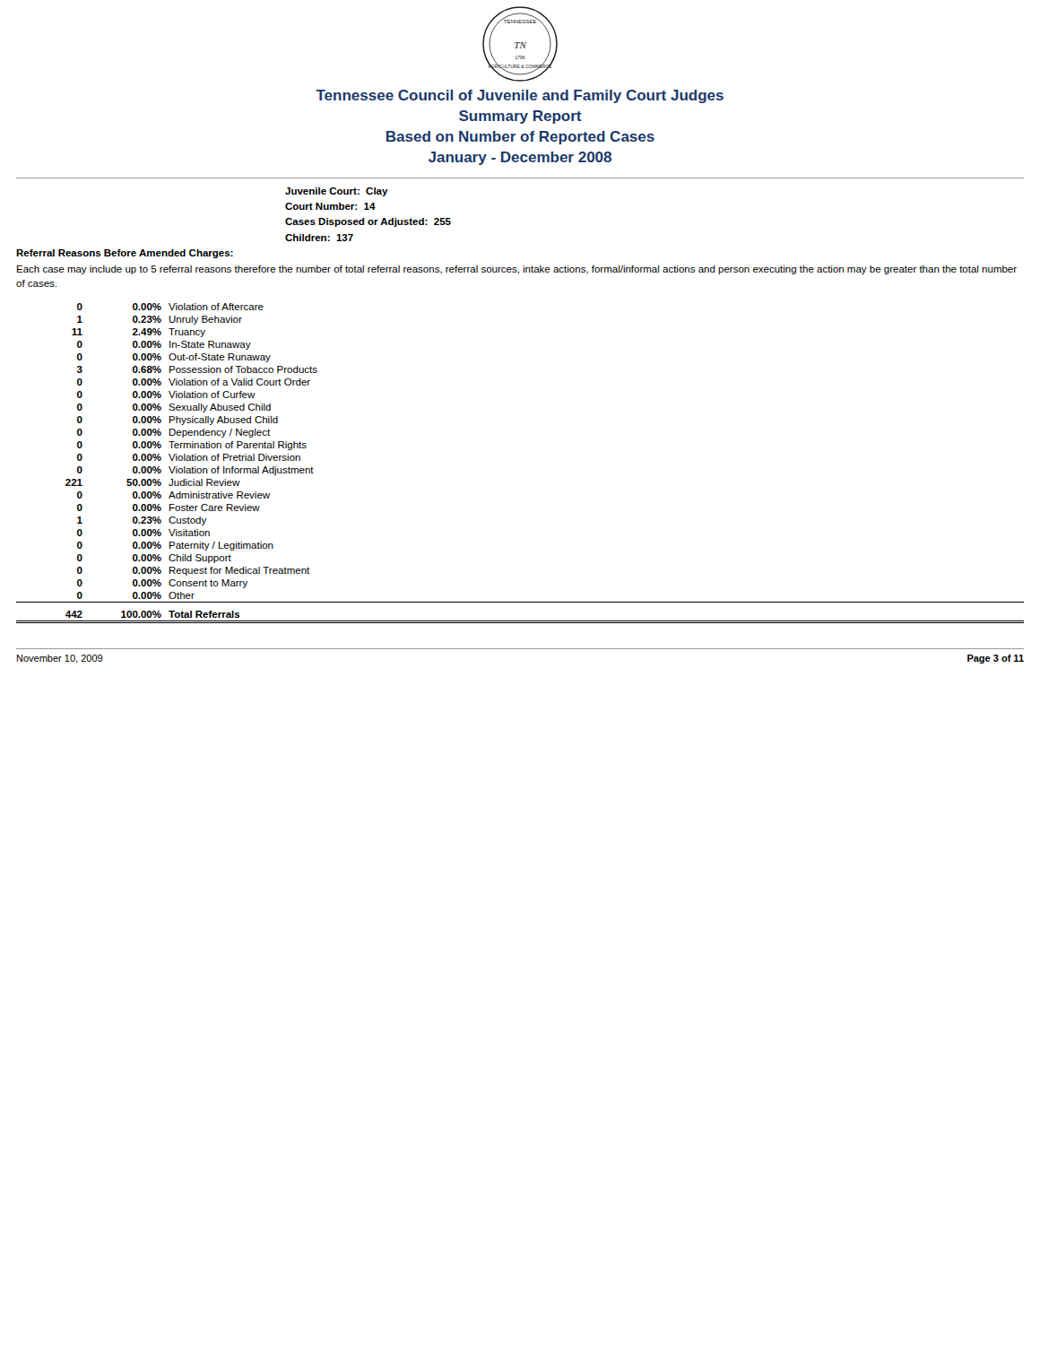TENNESSEE AGRICULTURE & COMMERCE TN 1796
Tennessee Council of Juvenile and Family Court Judges
Summary Report
Based on Number of Reported Cases
January - December 2008
Juvenile Court: Clay
Court Number: 14
Cases Disposed or Adjusted: 255
Children: 137
Referral Reasons Before Amended Charges:
Each case may include up to 5 referral reasons therefore the number of total referral reasons, referral sources, intake actions, formal/informal actions and person executing the action may be greater than the total number of cases.
| 0 | 0.00% | Violation of Aftercare |
| 1 | 0.23% | Unruly Behavior |
| 11 | 2.49% | Truancy |
| 0 | 0.00% | In-State Runaway |
| 0 | 0.00% | Out-of-State Runaway |
| 3 | 0.68% | Possession of Tobacco Products |
| 0 | 0.00% | Violation of a Valid Court Order |
| 0 | 0.00% | Violation of Curfew |
| 0 | 0.00% | Sexually Abused Child |
| 0 | 0.00% | Physically Abused Child |
| 0 | 0.00% | Dependency / Neglect |
| 0 | 0.00% | Termination of Parental Rights |
| 0 | 0.00% | Violation of Pretrial Diversion |
| 0 | 0.00% | Violation of Informal Adjustment |
| 221 | 50.00% | Judicial Review |
| 0 | 0.00% | Administrative Review |
| 0 | 0.00% | Foster Care Review |
| 1 | 0.23% | Custody |
| 0 | 0.00% | Visitation |
| 0 | 0.00% | Paternity / Legitimation |
| 0 | 0.00% | Child Support |
| 0 | 0.00% | Request for Medical Treatment |
| 0 | 0.00% | Consent to Marry |
| 0 | 0.00% | Other |
| 442 | 100.00% | Total Referrals |
November 10, 2009 Page 3 of 11